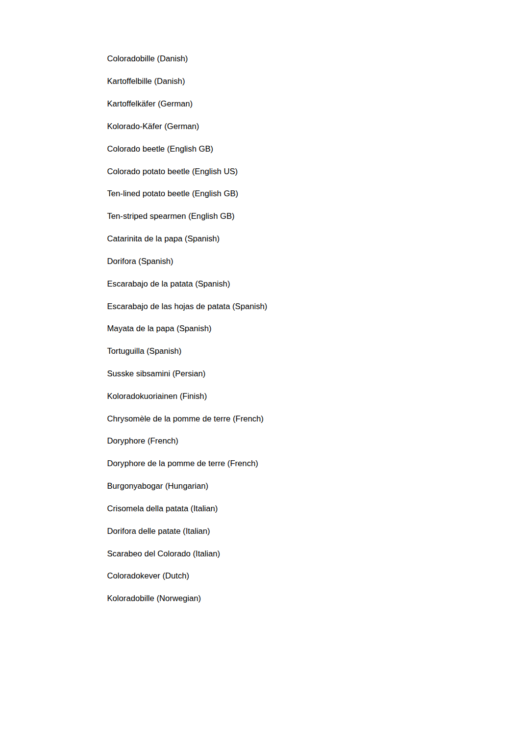Coloradobille (Danish)
Kartoffelbille (Danish)
Kartoffelkäfer (German)
Kolorado-Käfer (German)
Colorado beetle (English GB)
Colorado potato beetle (English US)
Ten-lined potato beetle (English GB)
Ten-striped spearmen (English GB)
Catarinita de la papa (Spanish)
Dorifora (Spanish)
Escarabajo de la patata (Spanish)
Escarabajo de las hojas de patata (Spanish)
Mayata de la papa (Spanish)
Tortuguilla (Spanish)
Susske sibsamini (Persian)
Koloradokuoriainen (Finish)
Chrysomèle de la pomme de terre (French)
Doryphore (French)
Doryphore de la pomme de terre (French)
Burgonyabogar (Hungarian)
Crisomela della patata (Italian)
Dorifora delle patate (Italian)
Scarabeo del Colorado (Italian)
Coloradokever (Dutch)
Koloradobille (Norwegian)